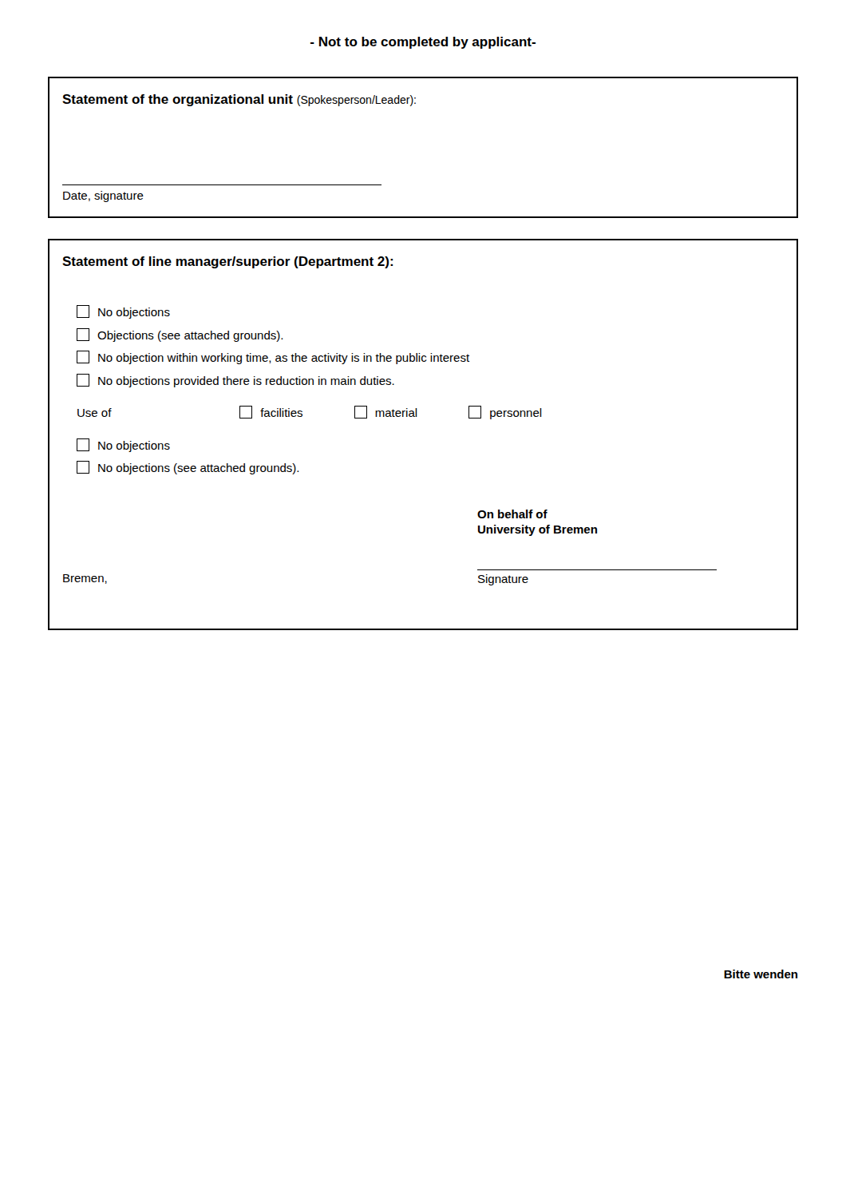- Not to be completed by applicant-
Statement of the organizational unit (Spokesperson/Leader):
Date, signature
Statement of line manager/superior (Department 2):
No objections
Objections (see attached grounds).
No objection within working time, as the activity is in the public interest
No objections provided there is reduction in main duties.
Use of facilities material personnel
No objections
No objections (see attached grounds).
On behalf of
University of Bremen
Bremen,
Signature
Bitte wenden